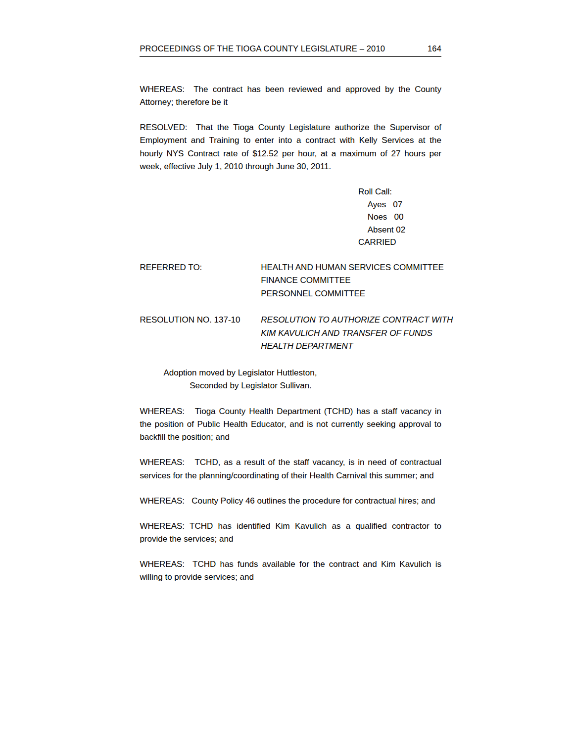PROCEEDINGS OF THE TIOGA COUNTY LEGISLATURE – 2010 164
WHEREAS: The contract has been reviewed and approved by the County Attorney; therefore be it
RESOLVED: That the Tioga County Legislature authorize the Supervisor of Employment and Training to enter into a contract with Kelly Services at the hourly NYS Contract rate of $12.52 per hour, at a maximum of 27 hours per week, effective July 1, 2010 through June 30, 2011.
Roll Call:
Ayes 07
Noes 00
Absent 02
CARRIED
REFERRED TO:
HEALTH AND HUMAN SERVICES COMMITTEE
FINANCE COMMITTEE
PERSONNEL COMMITTEE
RESOLUTION NO. 137-10
RESOLUTION TO AUTHORIZE CONTRACT WITH
KIM KAVULICH AND TRANSFER OF FUNDS
HEALTH DEPARTMENT
Adoption moved by Legislator Huttleston,
Seconded by Legislator Sullivan.
WHEREAS: Tioga County Health Department (TCHD) has a staff vacancy in the position of Public Health Educator, and is not currently seeking approval to backfill the position; and
WHEREAS: TCHD, as a result of the staff vacancy, is in need of contractual services for the planning/coordinating of their Health Carnival this summer; and
WHEREAS: County Policy 46 outlines the procedure for contractual hires; and
WHEREAS: TCHD has identified Kim Kavulich as a qualified contractor to provide the services; and
WHEREAS: TCHD has funds available for the contract and Kim Kavulich is willing to provide services; and